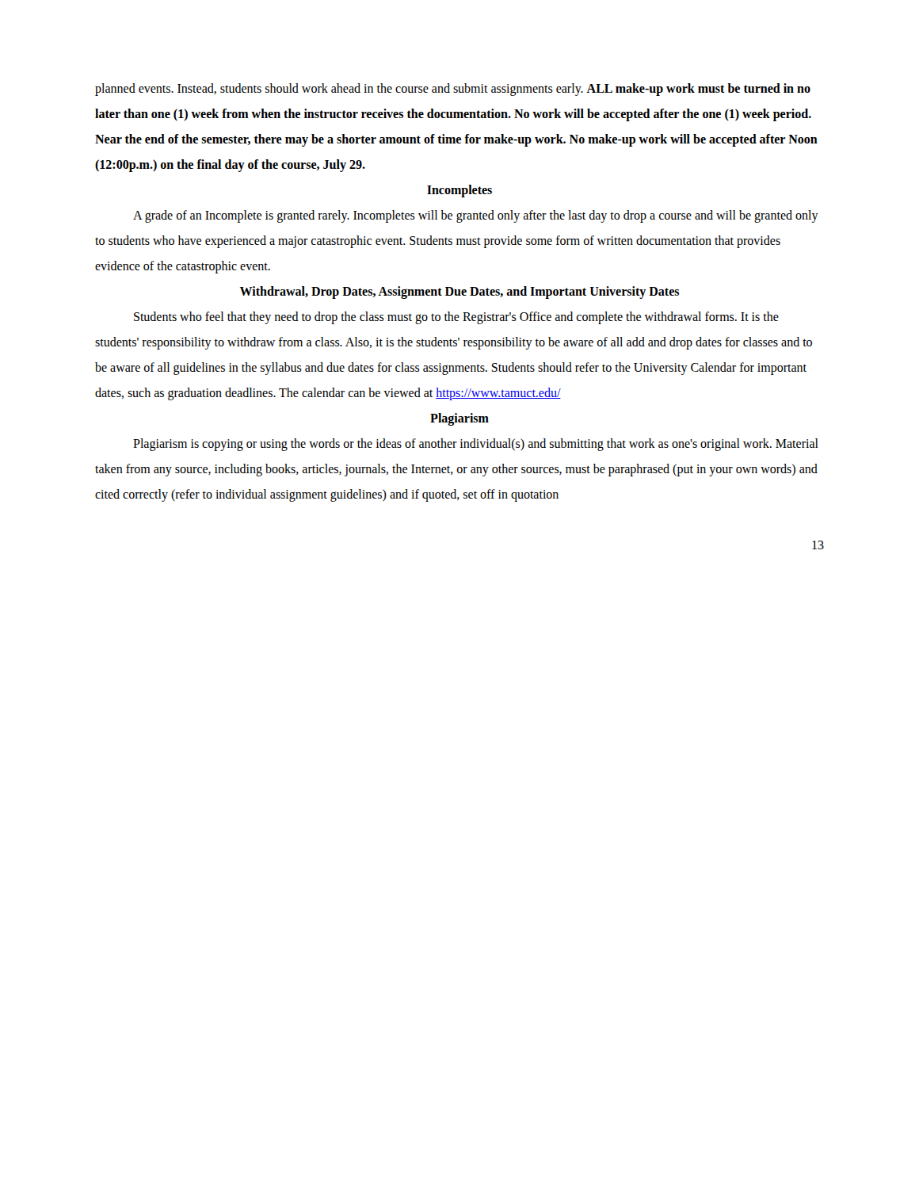planned events. Instead, students should work ahead in the course and submit assignments early. ALL make-up work must be turned in no later than one (1) week from when the instructor receives the documentation. No work will be accepted after the one (1) week period. Near the end of the semester, there may be a shorter amount of time for make-up work. No make-up work will be accepted after Noon (12:00p.m.) on the final day of the course, July 29.
Incompletes
A grade of an Incomplete is granted rarely. Incompletes will be granted only after the last day to drop a course and will be granted only to students who have experienced a major catastrophic event. Students must provide some form of written documentation that provides evidence of the catastrophic event.
Withdrawal, Drop Dates, Assignment Due Dates, and Important University Dates
Students who feel that they need to drop the class must go to the Registrar's Office and complete the withdrawal forms. It is the students' responsibility to withdraw from a class. Also, it is the students' responsibility to be aware of all add and drop dates for classes and to be aware of all guidelines in the syllabus and due dates for class assignments. Students should refer to the University Calendar for important dates, such as graduation deadlines. The calendar can be viewed at https://www.tamuct.edu/
Plagiarism
Plagiarism is copying or using the words or the ideas of another individual(s) and submitting that work as one's original work. Material taken from any source, including books, articles, journals, the Internet, or any other sources, must be paraphrased (put in your own words) and cited correctly (refer to individual assignment guidelines) and if quoted, set off in quotation
13